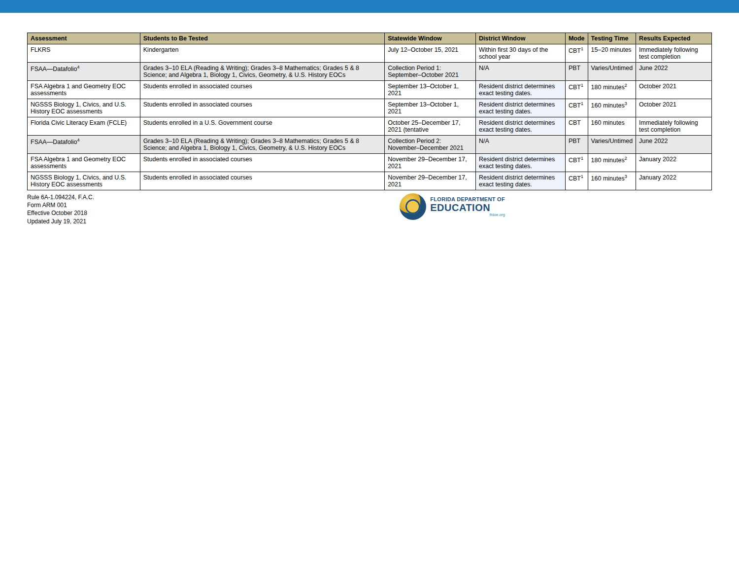| Assessment | Students to Be Tested | Statewide Window | District Window | Mode | Testing Time | Results Expected |
| --- | --- | --- | --- | --- | --- | --- |
| FLKRS | Kindergarten | July 12–October 15, 2021 | Within first 30 days of the school year | CBT 1 | 15–20 minutes | Immediately following test completion |
| FSAA—Datafolio 4 | Grades 3–10 ELA (Reading & Writing); Grades 3–8 Mathematics; Grades 5 & 8 Science; and Algebra 1, Biology 1, Civics, Geometry, & U.S. History EOCs | Collection Period 1: September–October 2021 | N/A | PBT | Varies/Untimed | June 2022 |
| FSA Algebra 1 and Geometry EOC assessments | Students enrolled in associated courses | September 13–October 1, 2021 | Resident district determines exact testing dates. | CBT 1 | 180 minutes 2 | October 2021 |
| NGSSS Biology 1, Civics, and U.S. History EOC assessments | Students enrolled in associated courses | September 13–October 1, 2021 | Resident district determines exact testing dates. | CBT 1 | 160 minutes 3 | October 2021 |
| Florida Civic Literacy Exam (FCLE) | Students enrolled in a U.S. Government course | October 25–December 17, 2021 (tentative | Resident district determines exact testing dates. | CBT | 160 minutes | Immediately following test completion |
| FSAA—Datafolio 4 | Grades 3–10 ELA (Reading & Writing); Grades 3–8 Mathematics; Grades 5 & 8 Science; and Algebra 1, Biology 1, Civics, Geometry, & U.S. History EOCs | Collection Period 2: November–December 2021 | N/A | PBT | Varies/Untimed | June 2022 |
| FSA Algebra 1 and Geometry EOC assessments | Students enrolled in associated courses | November 29–December 17, 2021 | Resident district determines exact testing dates. | CBT 1 | 180 minutes 2 | January 2022 |
| NGSSS Biology 1, Civics, and U.S. History EOC assessments | Students enrolled in associated courses | November 29–December 17, 2021 | Resident district determines exact testing dates. | CBT 1 | 160 minutes 3 | January 2022 |
Rule 6A-1.094224, F.A.C.
Form ARM 001
Effective October 2018
Updated July 19, 2021
FLORIDA DEPARTMENT OF
EDUCATION
fldoe.org